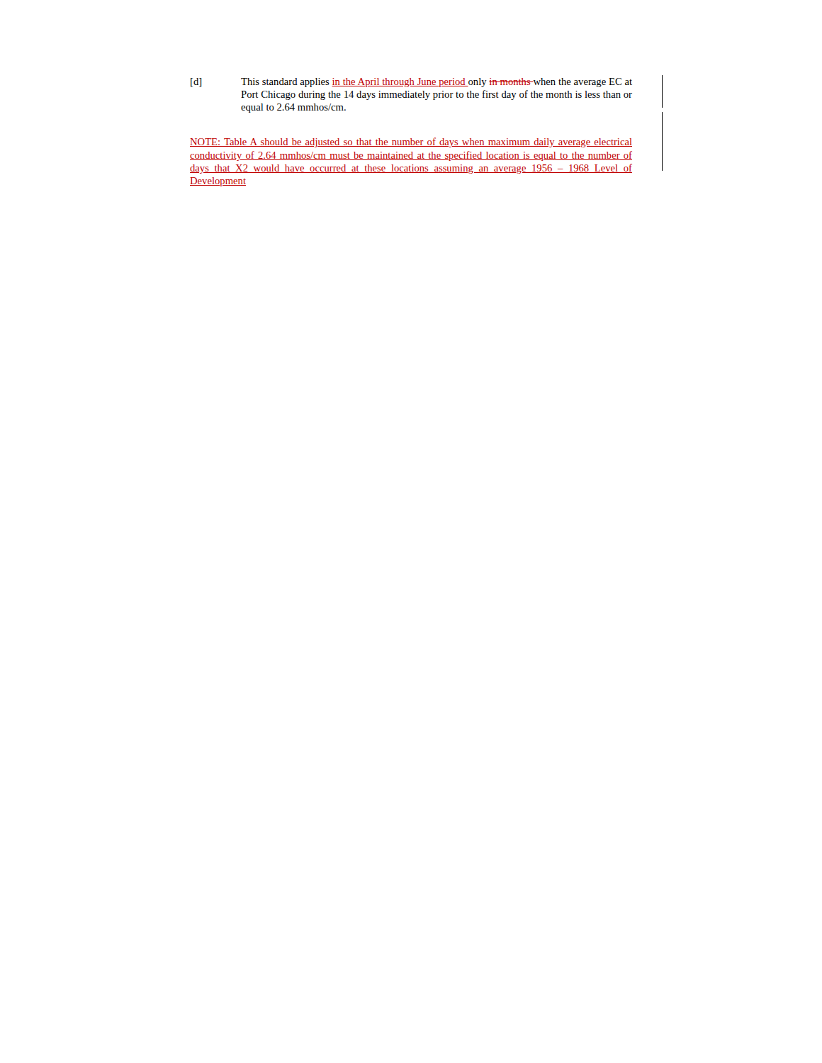[d] This standard applies in the April through June period only in months when the average EC at Port Chicago during the 14 days immediately prior to the first day of the month is less than or equal to 2.64 mmhos/cm.
NOTE: Table A should be adjusted so that the number of days when maximum daily average electrical conductivity of 2.64 mmhos/cm must be maintained at the specified location is equal to the number of days that X2 would have occurred at these locations assuming an average 1956 – 1968 Level of Development